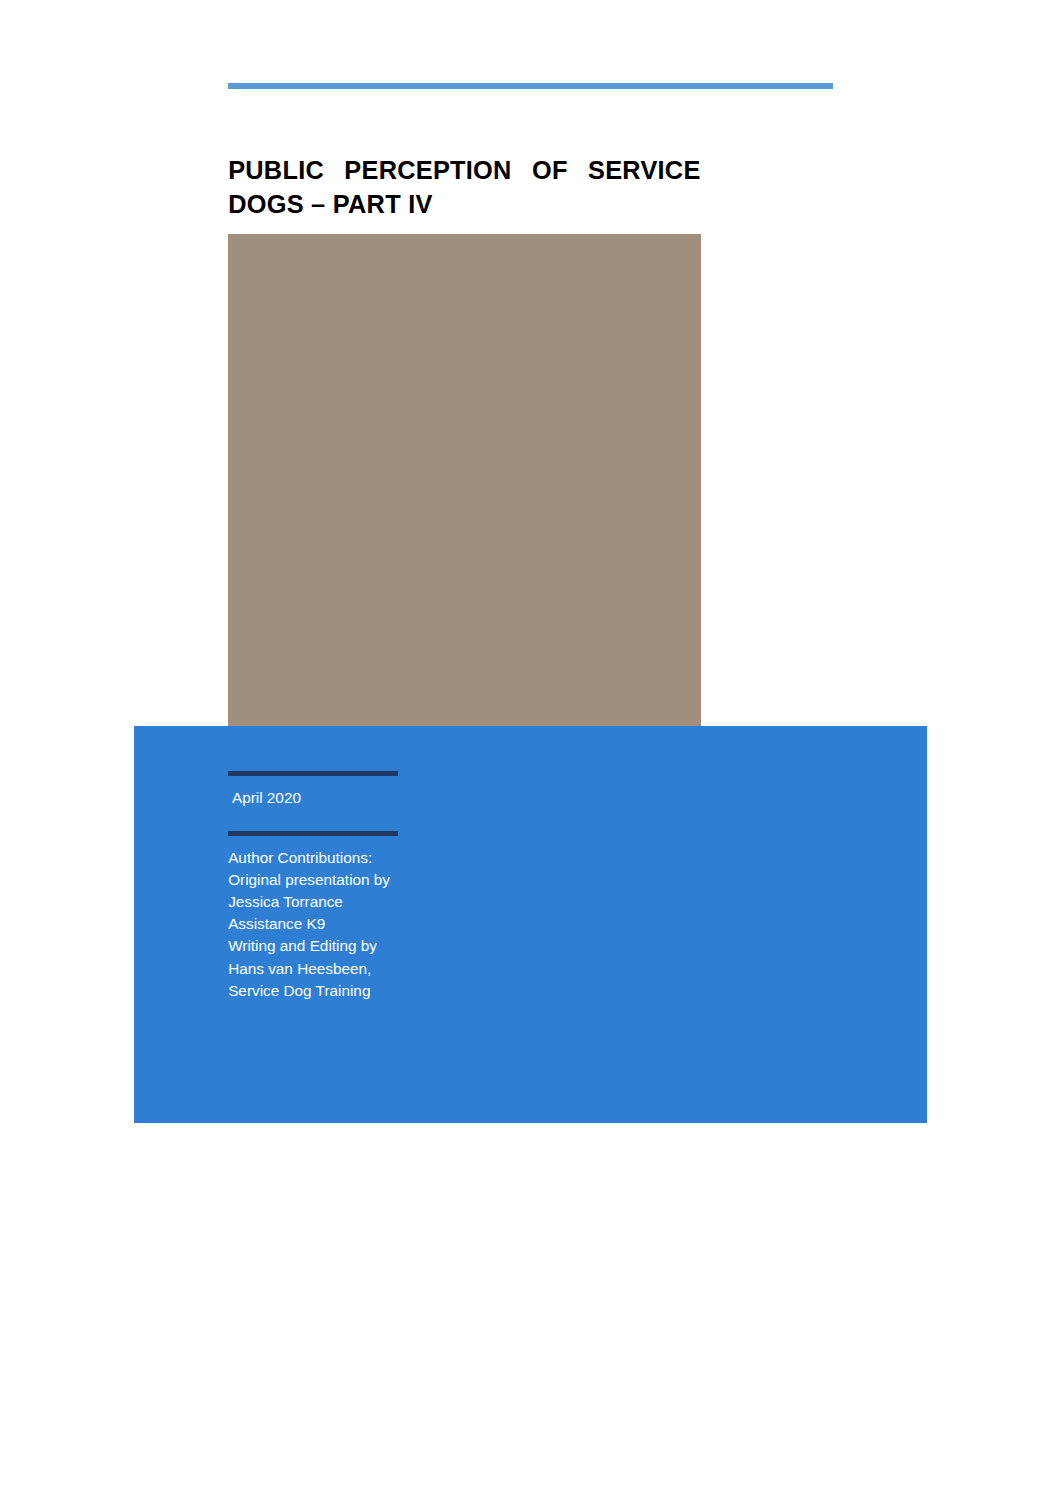PUBLIC PERCEPTION OF SERVICE DOGS – PART IV
April 2020
Author Contributions:
Original presentation by
Jessica Torrance
Assistance K9
Writing and Editing by
Hans van Heesbeen,
Service Dog Training